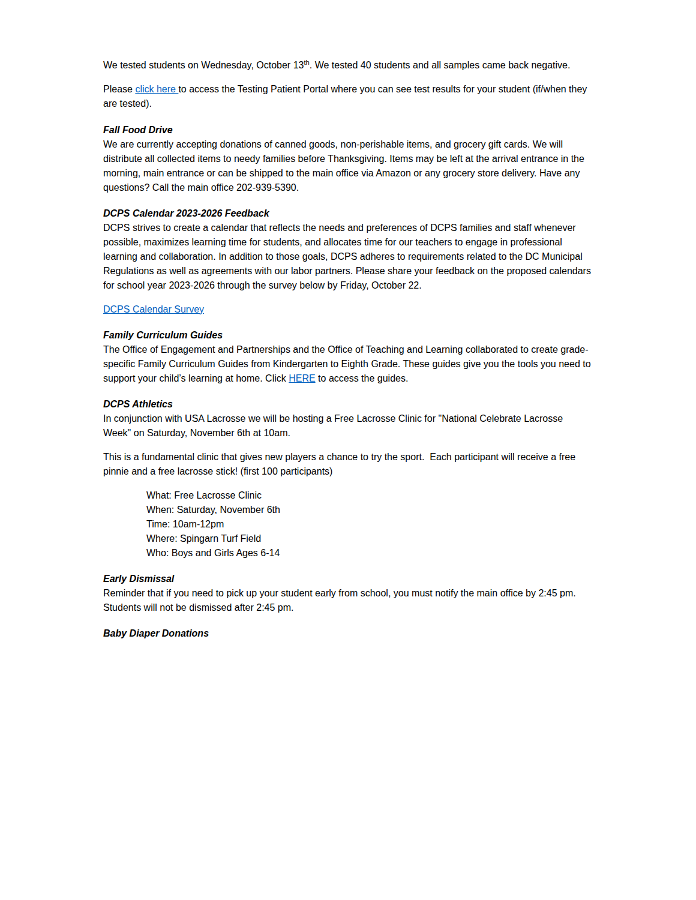We tested students on Wednesday, October 13th. We tested 40 students and all samples came back negative.
Please click here to access the Testing Patient Portal where you can see test results for your student (if/when they are tested).
Fall Food Drive
We are currently accepting donations of canned goods, non-perishable items, and grocery gift cards. We will distribute all collected items to needy families before Thanksgiving. Items may be left at the arrival entrance in the morning, main entrance or can be shipped to the main office via Amazon or any grocery store delivery. Have any questions? Call the main office 202-939-5390.
DCPS Calendar 2023-2026 Feedback
DCPS strives to create a calendar that reflects the needs and preferences of DCPS families and staff whenever possible, maximizes learning time for students, and allocates time for our teachers to engage in professional learning and collaboration. In addition to those goals, DCPS adheres to requirements related to the DC Municipal Regulations as well as agreements with our labor partners. Please share your feedback on the proposed calendars for school year 2023-2026 through the survey below by Friday, October 22.
DCPS Calendar Survey
Family Curriculum Guides
The Office of Engagement and Partnerships and the Office of Teaching and Learning collaborated to create grade-specific Family Curriculum Guides from Kindergarten to Eighth Grade. These guides give you the tools you need to support your child’s learning at home. Click HERE to access the guides.
DCPS Athletics
In conjunction with USA Lacrosse we will be hosting a Free Lacrosse Clinic for "National Celebrate Lacrosse Week" on Saturday, November 6th at 10am.
This is a fundamental clinic that gives new players a chance to try the sport. Each participant will receive a free pinnie and a free lacrosse stick! (first 100 participants)
What: Free Lacrosse Clinic
When: Saturday, November 6th
Time: 10am-12pm
Where: Spingarn Turf Field
Who: Boys and Girls Ages 6-14
Early Dismissal
Reminder that if you need to pick up your student early from school, you must notify the main office by 2:45 pm. Students will not be dismissed after 2:45 pm.
Baby Diaper Donations